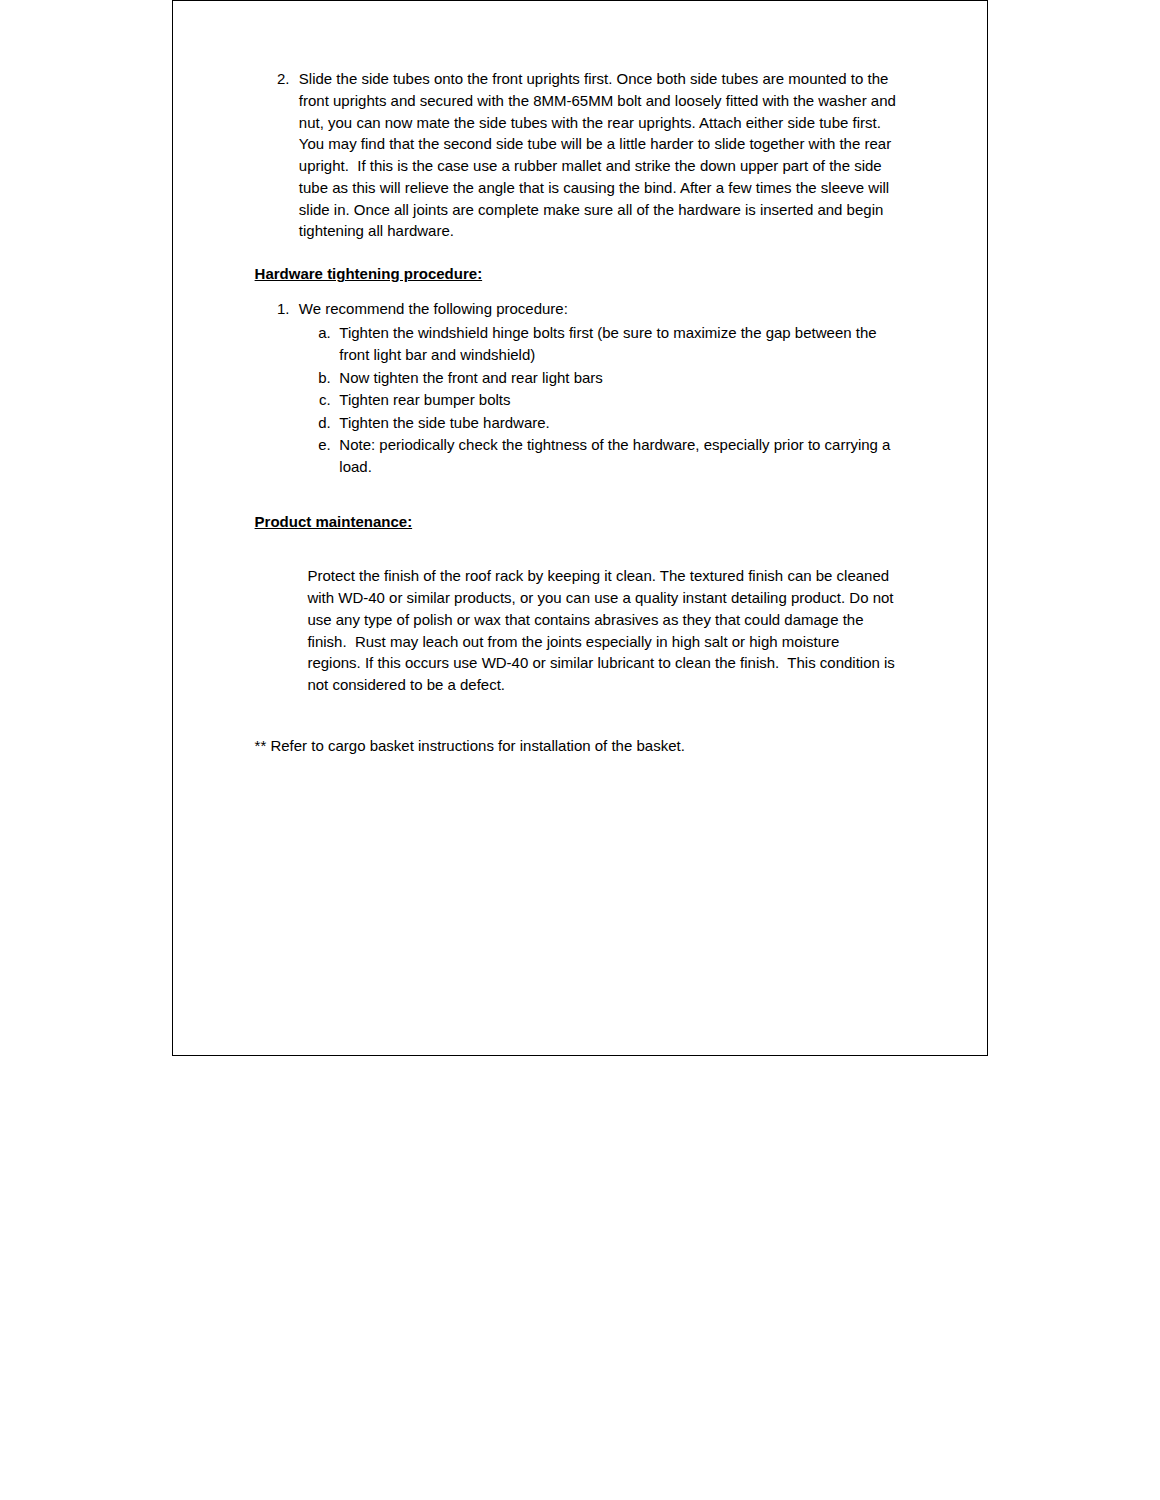Slide the side tubes onto the front uprights first. Once both side tubes are mounted to the front uprights and secured with the 8MM-65MM bolt and loosely fitted with the washer and nut, you can now mate the side tubes with the rear uprights. Attach either side tube first. You may find that the second side tube will be a little harder to slide together with the rear upright. If this is the case use a rubber mallet and strike the down upper part of the side tube as this will relieve the angle that is causing the bind. After a few times the sleeve will slide in. Once all joints are complete make sure all of the hardware is inserted and begin tightening all hardware.
Hardware tightening procedure:
We recommend the following procedure:
Tighten the windshield hinge bolts first (be sure to maximize the gap between the front light bar and windshield)
Now tighten the front and rear light bars
Tighten rear bumper bolts
Tighten the side tube hardware.
Note: periodically check the tightness of the hardware, especially prior to carrying a load.
Product maintenance:
Protect the finish of the roof rack by keeping it clean. The textured finish can be cleaned with WD-40 or similar products, or you can use a quality instant detailing product. Do not use any type of polish or wax that contains abrasives as they that could damage the finish. Rust may leach out from the joints especially in high salt or high moisture regions. If this occurs use WD-40 or similar lubricant to clean the finish. This condition is not considered to be a defect.
** Refer to cargo basket instructions for installation of the basket.